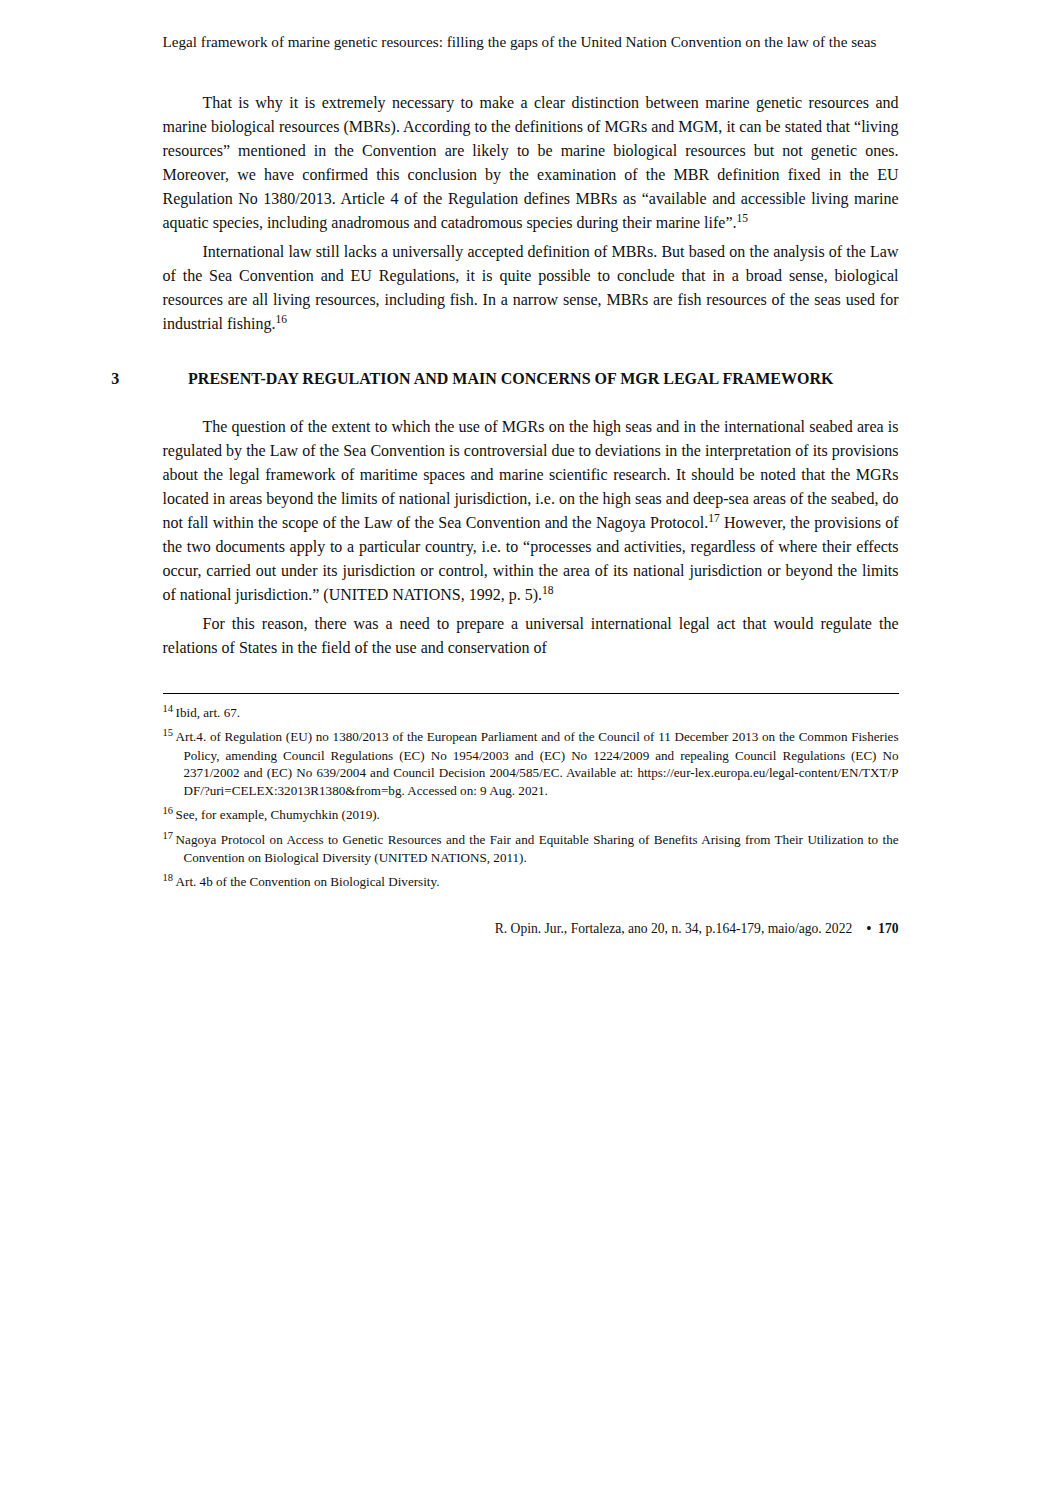Legal framework of marine genetic resources: filling the gaps of the United Nation Convention on the law of the seas
That is why it is extremely necessary to make a clear distinction between marine genetic resources and marine biological resources (MBRs). According to the definitions of MGRs and MGM, it can be stated that “living resources” mentioned in the Convention are likely to be marine biological resources but not genetic ones. Moreover, we have confirmed this conclusion by the examination of the MBR definition fixed in the EU Regulation No 1380/2013. Article 4 of the Regulation defines MBRs as “available and accessible living marine aquatic species, including anadromous and catadromous species during their marine life”.15
International law still lacks a universally accepted definition of MBRs. But based on the analysis of the Law of the Sea Convention and EU Regulations, it is quite possible to conclude that in a broad sense, biological resources are all living resources, including fish. In a narrow sense, MBRs are fish resources of the seas used for industrial fishing.16
3 PRESENT-DAY REGULATION AND MAIN CONCERNS OF MGR LEGAL FRAMEWORK
The question of the extent to which the use of MGRs on the high seas and in the international seabed area is regulated by the Law of the Sea Convention is controversial due to deviations in the interpretation of its provisions about the legal framework of maritime spaces and marine scientific research. It should be noted that the MGRs located in areas beyond the limits of national jurisdiction, i.e. on the high seas and deep-sea areas of the seabed, do not fall within the scope of the Law of the Sea Convention and the Nagoya Protocol.17 However, the provisions of the two documents apply to a particular country, i.e. to “processes and activities, regardless of where their effects occur, carried out under its jurisdiction or control, within the area of its national jurisdiction or beyond the limits of national jurisdiction.” (UNITED NATIONS, 1992, p. 5).18
For this reason, there was a need to prepare a universal international legal act that would regulate the relations of States in the field of the use and conservation of
Ibid, art. 67.
Art.4. of Regulation (EU) no 1380/2013 of the European Parliament and of the Council of 11 December 2013 on the Common Fisheries Policy, amending Council Regulations (EC) No 1954/2003 and (EC) No 1224/2009 and repealing Council Regulations (EC) No 2371/2002 and (EC) No 639/2004 and Council Decision 2004/585/EC. Available at: https://eur-lex.europa.eu/legal-content/EN/TXT/PDF/?uri=CELEX:32013R1380&from=bg. Accessed on: 9 Aug. 2021.
See, for example, Chumychkin (2019).
Nagoya Protocol on Access to Genetic Resources and the Fair and Equitable Sharing of Benefits Arising from Their Utilization to the Convention on Biological Diversity (UNITED NATIONS, 2011).
Art. 4b of the Convention on Biological Diversity.
R. Opin. Jur., Fortaleza, ano 20, n. 34, p.164-179, maio/ago. 2022 • 170